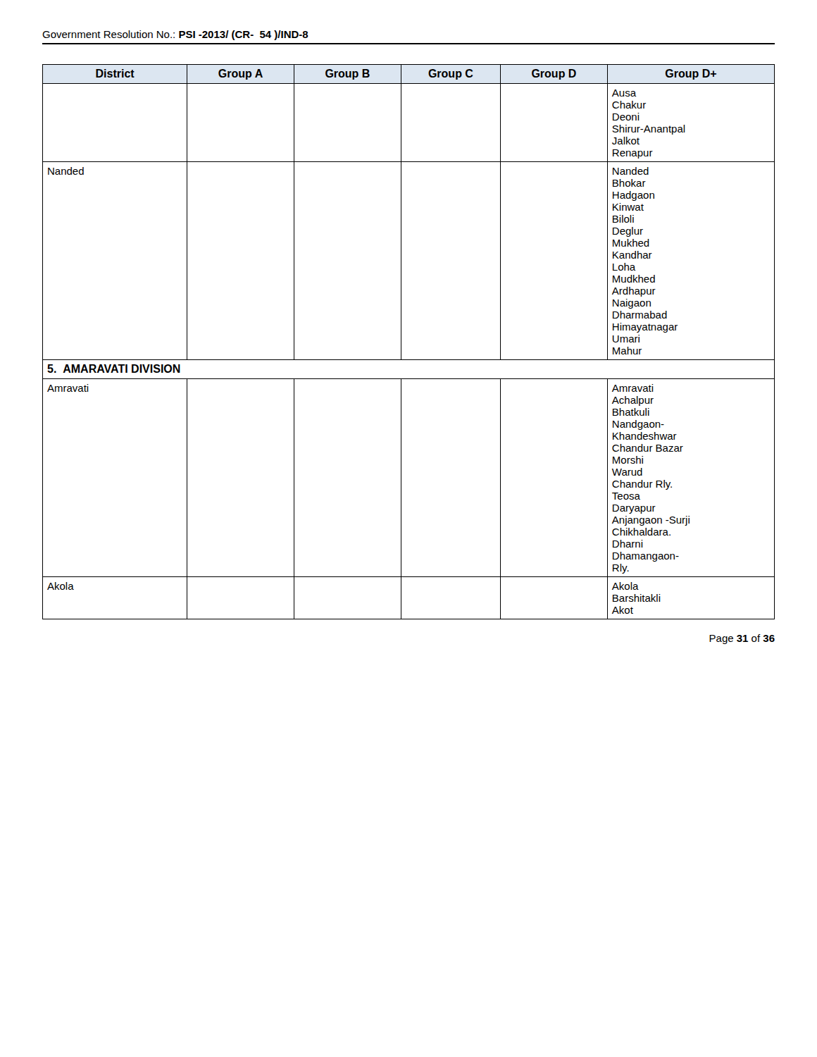Government Resolution No.: PSI -2013/ (CR- 54 )/IND-8
| District | Group A | Group B | Group C | Group D | Group D+ |
| --- | --- | --- | --- | --- | --- |
| | | | | | Ausa Chakur Deoni Shirur-Anantpal Jalkot Renapur |
| Nanded | | | | | Nanded Bhokar Hadgaon Kinwat Biloli Deglur Mukhed Kandhar Loha Mudkhed Ardhapur Naigaon Dharmabad Himayatnagar Umari Mahur |
| 5. AMARAVATI DIVISION |
| Amravati | | | | | Amravati Achalpur Bhatkuli Nandgaon- Khandeshwar Chandur Bazar Morshi Warud Chandur Rly. Teosa Daryapur Anjangaon -Surji Chikhaldara. Dharni Dhamangaon- Rly. |
| Akola | | | | | Akola Barshitakli Akot |
Page 31 of 36